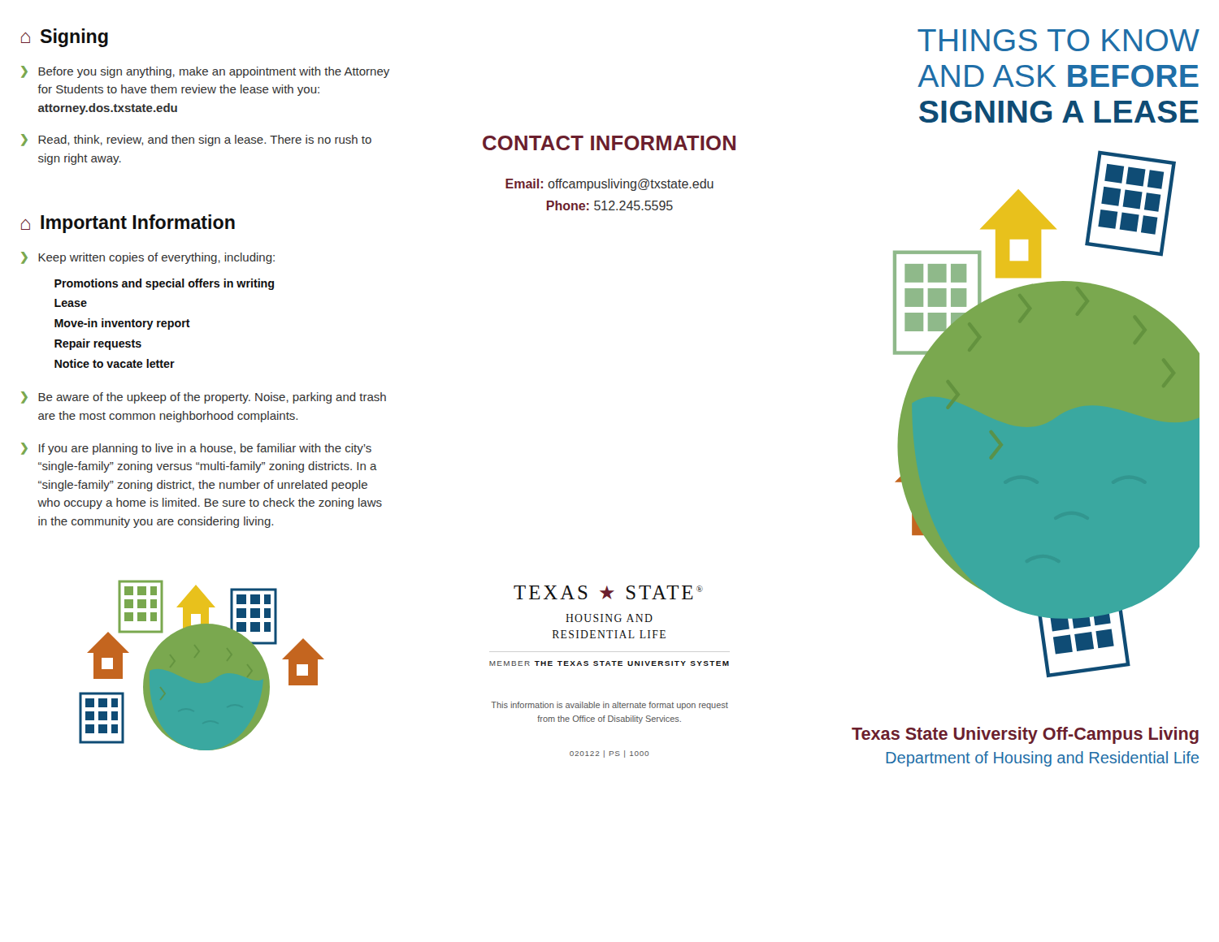⌂ Signing
Before you sign anything, make an appointment with the Attorney for Students to have them review the lease with you: attorney.dos.txstate.edu
Read, think, review, and then sign a lease. There is no rush to sign right away.
⌂ Important Information
Keep written copies of everything, including:
Promotions and special offers in writing
Lease
Move-in inventory report
Repair requests
Notice to vacate letter
Be aware of the upkeep of the property. Noise, parking and trash are the most common neighborhood complaints.
If you are planning to live in a house, be familiar with the city’s “single-family” zoning versus “multi-family” zoning districts. In a “single-family” zoning district, the number of unrelated people who occupy a home is limited. Be sure to check the zoning laws in the community you are considering living.
CONTACT INFORMATION
Email: offcampusliving@txstate.edu
Phone: 512.245.5595
TEXAS ★ STATE®
HOUSING AND
RESIDENTIAL LIFE
MEMBER THE TEXAS STATE UNIVERSITY SYSTEM
This information is available in alternate format upon request
from the Office of Disability Services.
020122 | PS | 1000
THINGS TO KNOW
AND ASK BEFORE SIGNING A LEASE
Texas State University Off-Campus Living
Department of Housing and Residential Life